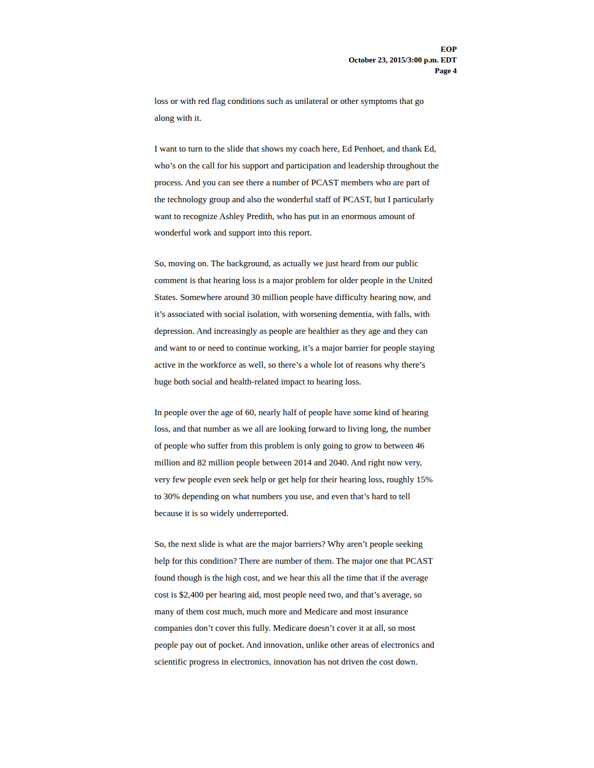EOP
October 23, 2015/3:00 p.m. EDT
Page 4
loss or with red flag conditions such as unilateral or other symptoms that go along with it.
I want to turn to the slide that shows my coach here, Ed Penhoet, and thank Ed, who’s on the call for his support and participation and leadership throughout the process. And you can see there a number of PCAST members who are part of the technology group and also the wonderful staff of PCAST, but I particularly want to recognize Ashley Predith, who has put in an enormous amount of wonderful work and support into this report.
So, moving on. The background, as actually we just heard from our public comment is that hearing loss is a major problem for older people in the United States. Somewhere around 30 million people have difficulty hearing now, and it’s associated with social isolation, with worsening dementia, with falls, with depression. And increasingly as people are healthier as they age and they can and want to or need to continue working, it’s a major barrier for people staying active in the workforce as well, so there’s a whole lot of reasons why there’s huge both social and health-related impact to hearing loss.
In people over the age of 60, nearly half of people have some kind of hearing loss, and that number as we all are looking forward to living long, the number of people who suffer from this problem is only going to grow to between 46 million and 82 million people between 2014 and 2040. And right now very, very few people even seek help or get help for their hearing loss, roughly 15% to 30% depending on what numbers you use, and even that’s hard to tell because it is so widely underreported.
So, the next slide is what are the major barriers? Why aren’t people seeking help for this condition? There are number of them. The major one that PCAST found though is the high cost, and we hear this all the time that if the average cost is $2,400 per hearing aid, most people need two, and that’s average, so many of them cost much, much more and Medicare and most insurance companies don’t cover this fully. Medicare doesn’t cover it at all, so most people pay out of pocket. And innovation, unlike other areas of electronics and scientific progress in electronics, innovation has not driven the cost down.